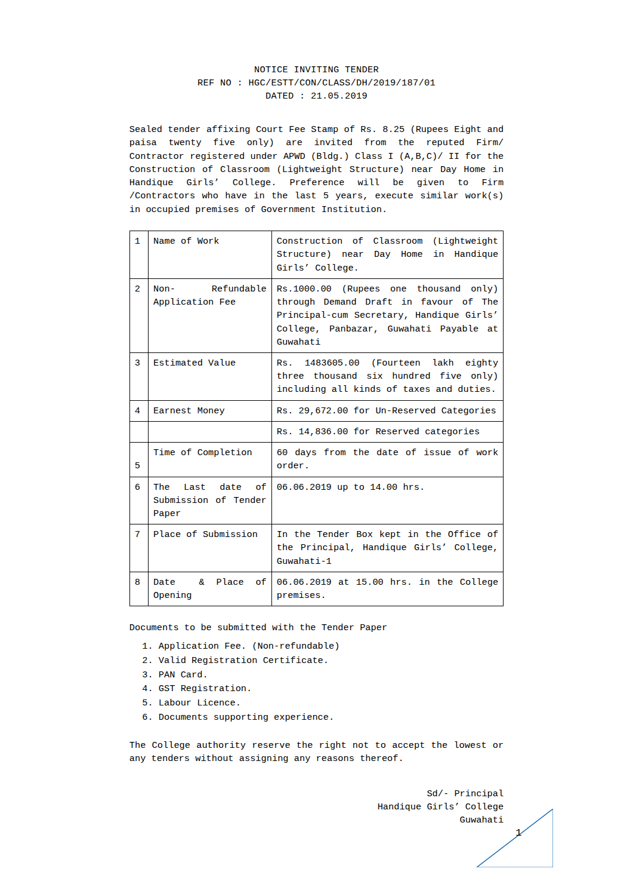NOTICE INVITING TENDER
REF NO : HGC/ESTT/CON/CLASS/DH/2019/187/01
DATED : 21.05.2019
Sealed tender affixing Court Fee Stamp of Rs. 8.25 (Rupees Eight and paisa twenty five only) are invited from the reputed Firm/ Contractor registered under APWD (Bldg.) Class I (A,B,C)/ II for the Construction of Classroom (Lightweight Structure) near Day Home in Handique Girls’ College. Preference will be given to Firm /Contractors who have in the last 5 years, execute similar work(s) in occupied premises of Government Institution.
| 1 | Name of Work | Construction of Classroom (Lightweight Structure) near Day Home in Handique Girls’ College. |
| 2 | Non- Refundable Application Fee | Rs.1000.00 (Rupees one thousand only) through Demand Draft in favour of The Principal-cum Secretary, Handique Girls’ College, Panbazar, Guwahati Payable at Guwahati |
| 3 | Estimated Value | Rs. 1483605.00 (Fourteen lakh eighty three thousand six hundred five only) including all kinds of taxes and duties. |
| 4 | Earnest Money | Rs. 29,672.00 for Un-Reserved Categories |
| | | Rs. 14,836.00 for Reserved categories |
| 5 | Time of Completion | 60 days from the date of issue of work order. |
| 6 | The Last date of Submission of Tender Paper | 06.06.2019 up to 14.00 hrs. |
| 7 | Place of Submission | In the Tender Box kept in the Office of the Principal, Handique Girls’ College, Guwahati-1 |
| 8 | Date & Place of Opening | 06.06.2019 at 15.00 hrs. in the College premises. |
Documents to be submitted with the Tender Paper
Application Fee. (Non-refundable)
Valid Registration Certificate.
PAN Card.
GST Registration.
Labour Licence.
Documents supporting experience.
The College authority reserve the right not to accept the lowest or any tenders without assigning any reasons thereof.
Sd/- Principal
Handique Girls’ College
Guwahati
1